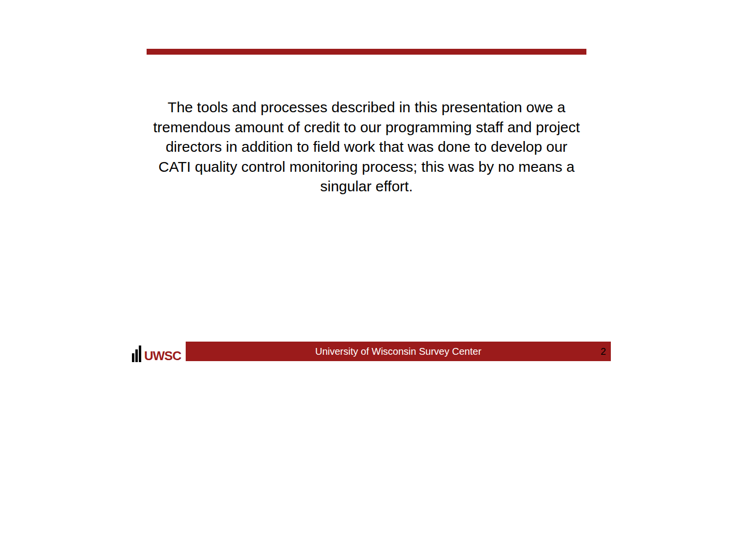The tools and processes described in this presentation owe a tremendous amount of credit to our programming staff and project directors in addition to field work that was done to develop our CATI quality control monitoring process; this was by no means a singular effort.
University of Wisconsin Survey Center
2
UWSC